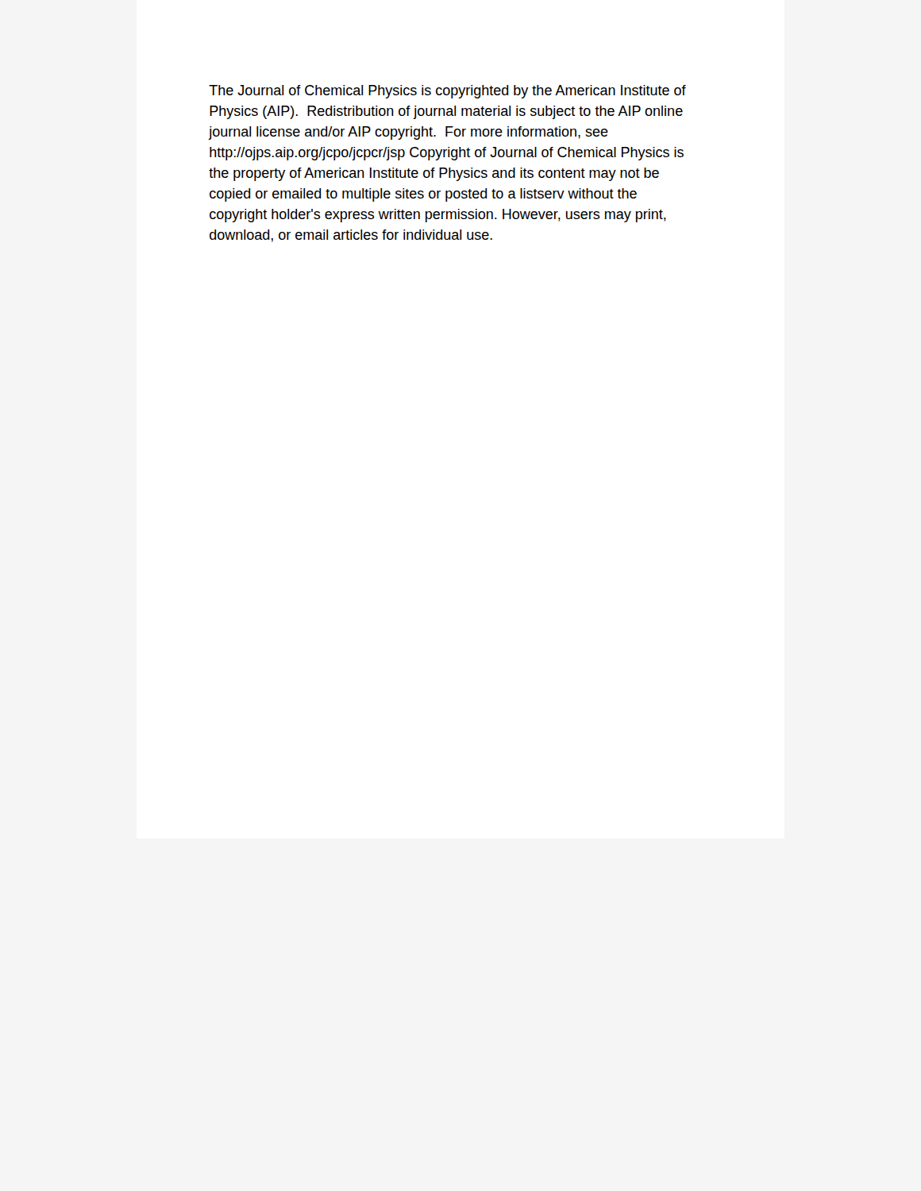The Journal of Chemical Physics is copyrighted by the American Institute of Physics (AIP). Redistribution of journal material is subject to the AIP online journal license and/or AIP copyright. For more information, see http://ojps.aip.org/jcpo/jcpcr/jsp Copyright of Journal of Chemical Physics is the property of American Institute of Physics and its content may not be copied or emailed to multiple sites or posted to a listserv without the copyright holder's express written permission. However, users may print, download, or email articles for individual use.